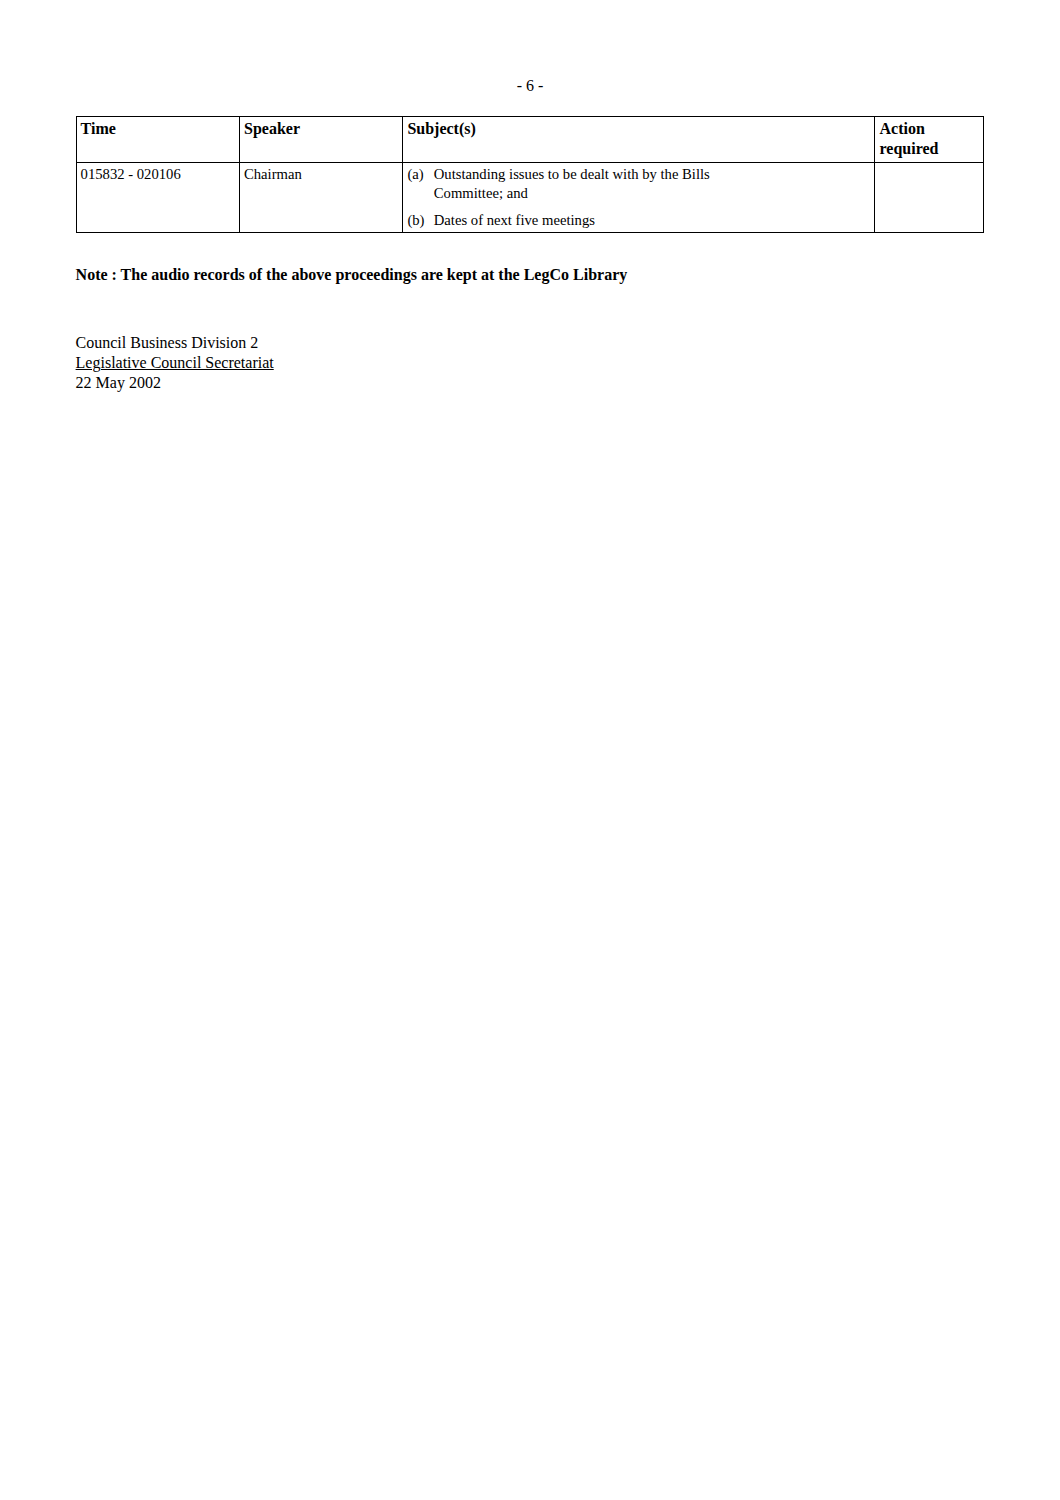- 6 -
| Time | Speaker | Subject(s) | Action required |
| --- | --- | --- | --- |
| 015832 - 020106 | Chairman | (a) Outstanding issues to be dealt with by the Bills Committee; and (b) Dates of next five meetings | |
Note : The audio records of the above proceedings are kept at the LegCo Library
Council Business Division 2
Legislative Council Secretariat
22 May 2002